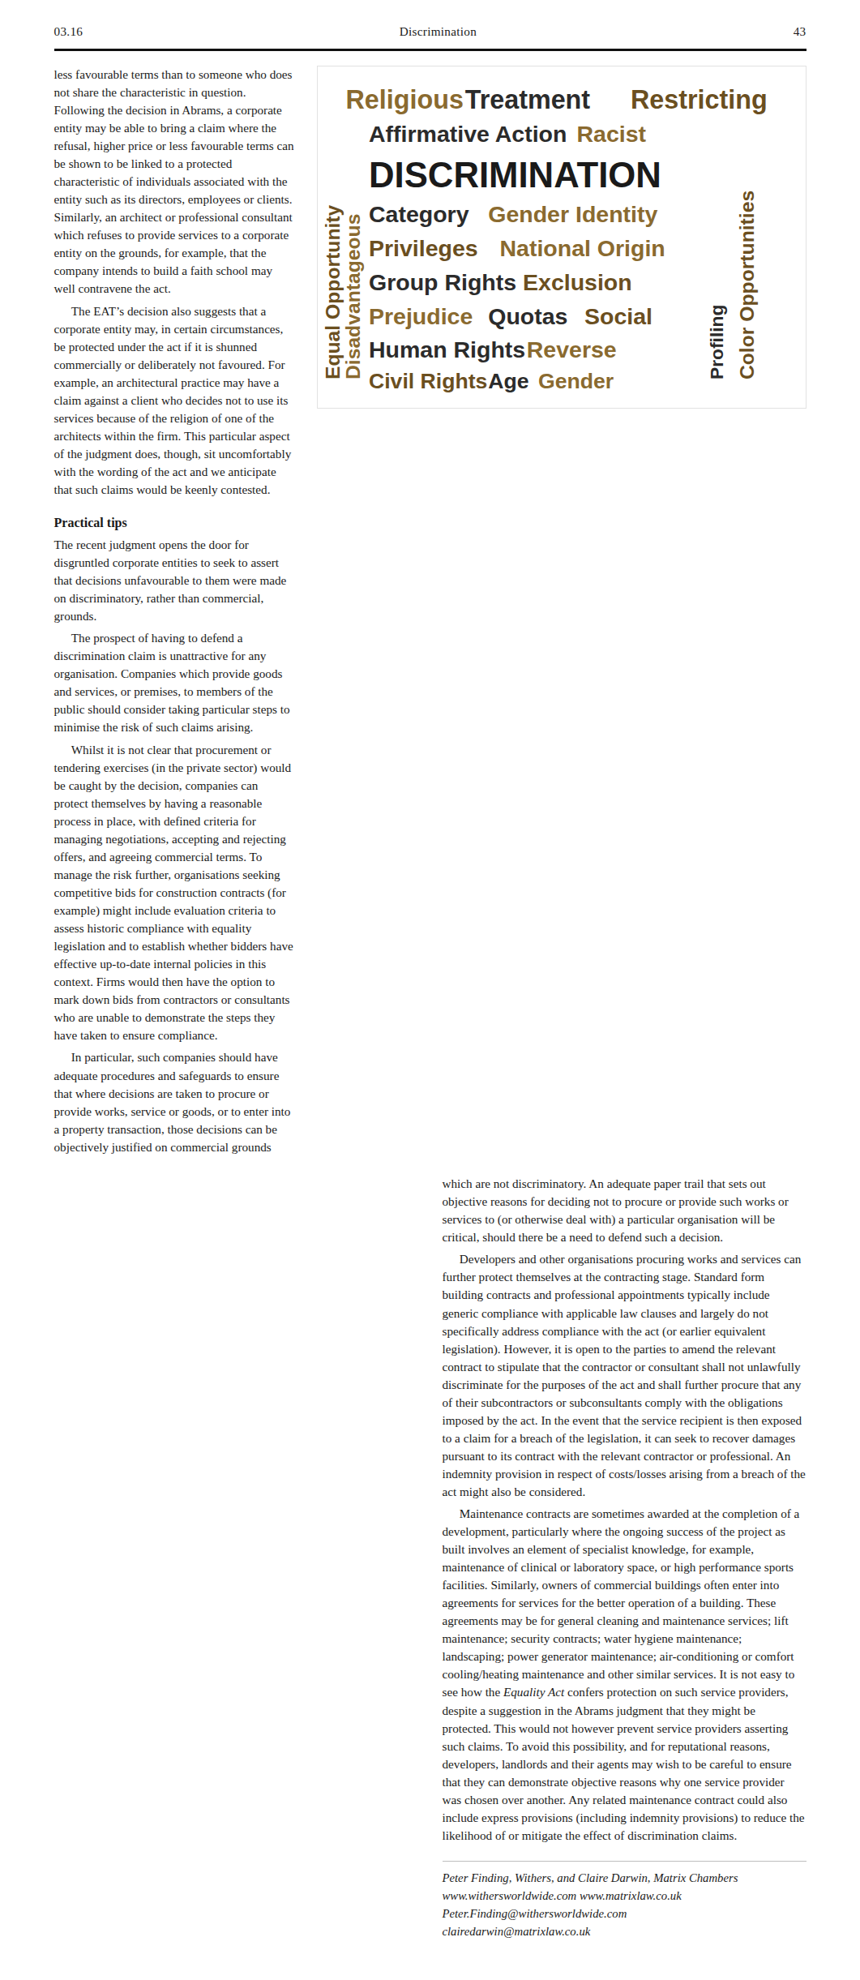03.16
Discrimination
43
less favourable terms than to someone who does not share the characteristic in question. Following the decision in Abrams, a corporate entity may be able to bring a claim where the refusal, higher price or less favourable terms can be shown to be linked to a protected characteristic of individuals associated with the entity such as its directors, employees or clients. Similarly, an architect or professional consultant which refuses to provide services to a corporate entity on the grounds, for example, that the company intends to build a faith school may well contravene the act.
The EAT’s decision also suggests that a corporate entity may, in certain circumstances, be protected under the act if it is shunned commercially or deliberately not favoured. For example, an architectural practice may have a claim against a client who decides not to use its services because of the religion of one of the architects within the firm. This particular aspect of the judgment does, though, sit uncomfortably with the wording of the act and we anticipate that such claims would be keenly contested.
Practical tips
The recent judgment opens the door for disgruntled corporate entities to seek to assert that decisions unfavourable to them were made on discriminatory, rather than commercial, grounds.
The prospect of having to defend a discrimination claim is unattractive for any organisation. Companies which provide goods and services, or premises, to members of the public should consider taking particular steps to minimise the risk of such claims arising.
Whilst it is not clear that procurement or tendering exercises (in the private sector) would be caught by the decision, companies can protect themselves by having a reasonable process in place, with defined criteria for managing negotiations, accepting and rejecting offers, and agreeing commercial terms. To manage the risk further, organisations seeking competitive bids for construction contracts (for example) might include evaluation criteria to assess historic compliance with equality legislation and to establish whether bidders have effective up-to-date internal policies in this context. Firms would then have the option to mark down bids from contractors or consultants who are unable to demonstrate the steps they have taken to ensure compliance.
In particular, such companies should have adequate procedures and safeguards to ensure that where decisions are taken to procure or provide works, service or goods, or to enter into a property transaction, those decisions can be objectively justified on commercial grounds
Religious Treatment Restricting Affirmative Action Racist DISCRIMINATION Category Gender Identity Privileges National Origin Group Rights Exclusion Prejudice Quotas Social Human Rights Reverse Civil Rights Age Gender Equal Opportunity Disadvantageous Color Opportunities Profiling
which are not discriminatory. An adequate paper trail that sets out objective reasons for deciding not to procure or provide such works or services to (or otherwise deal with) a particular organisation will be critical, should there be a need to defend such a decision.
Developers and other organisations procuring works and services can further protect themselves at the contracting stage. Standard form building contracts and professional appointments typically include generic compliance with applicable law clauses and largely do not specifically address compliance with the act (or earlier equivalent legislation). However, it is open to the parties to amend the relevant contract to stipulate that the contractor or consultant shall not unlawfully discriminate for the purposes of the act and shall further procure that any of their subcontractors or subconsultants comply with the obligations imposed by the act. In the event that the service recipient is then exposed to a claim for a breach of the legislation, it can seek to recover damages pursuant to its contract with the relevant contractor or professional. An indemnity provision in respect of costs/losses arising from a breach of the act might also be considered.
Maintenance contracts are sometimes awarded at the completion of a development, particularly where the ongoing success of the project as built involves an element of specialist knowledge, for example, maintenance of clinical or laboratory space, or high performance sports facilities. Similarly, owners of commercial buildings often enter into agreements for services for the better operation of a building. These agreements may be for general cleaning and maintenance services; lift maintenance; security contracts; water hygiene maintenance; landscaping; power generator maintenance; air-conditioning or comfort cooling/heating maintenance and other similar services. It is not easy to see how the Equality Act confers protection on such service providers, despite a suggestion in the Abrams judgment that they might be protected. This would not however prevent service providers asserting such claims. To avoid this possibility, and for reputational reasons, developers, landlords and their agents may wish to be careful to ensure that they can demonstrate objective reasons why one service provider was chosen over another. Any related maintenance contract could also include express provisions (including indemnity provisions) to reduce the likelihood of or mitigate the effect of discrimination claims.
Peter Finding, Withers, and Claire Darwin, Matrix Chambers www.withersworldwide.com www.matrixlaw.co.uk Peter.Finding@withersworldwide.com clairedarwin@matrixlaw.co.uk